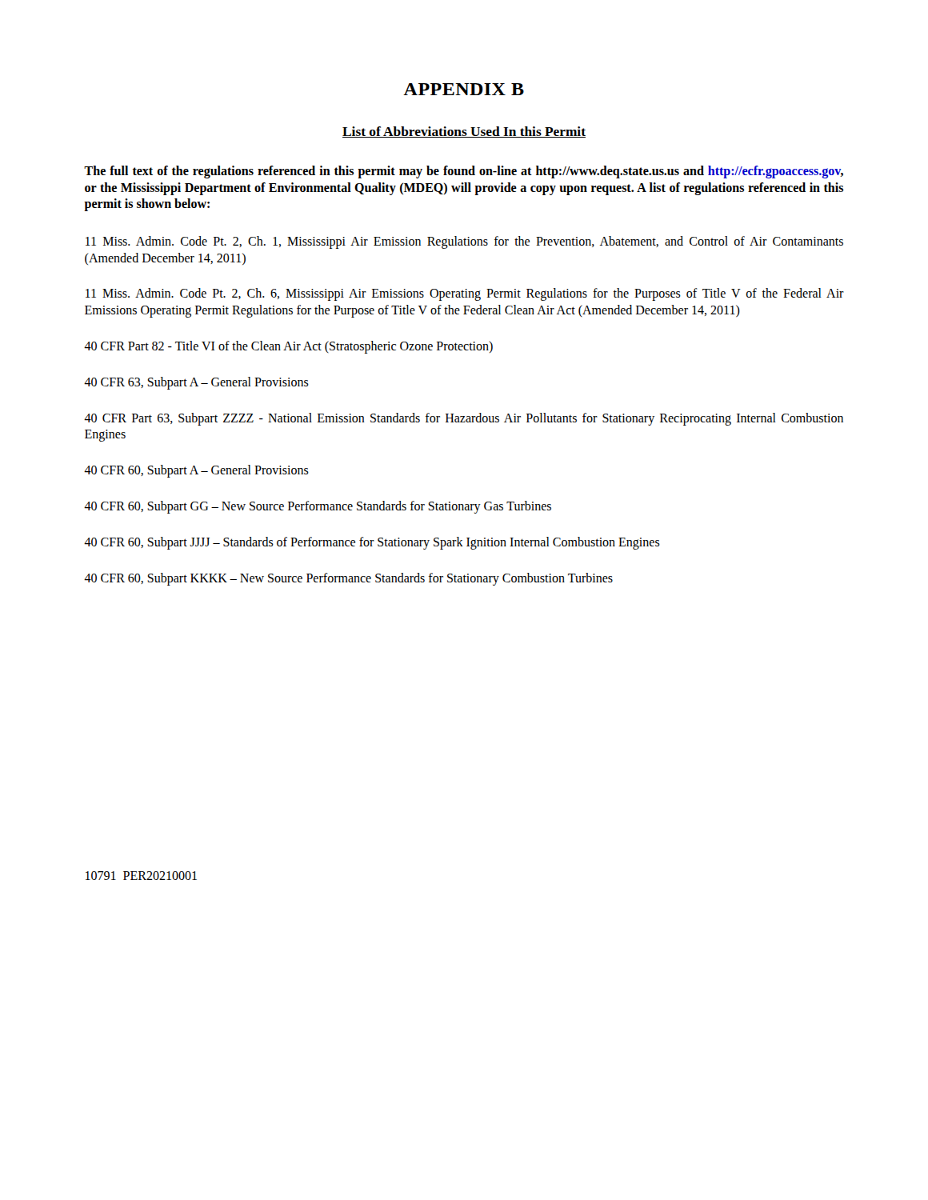APPENDIX B
List of Abbreviations Used In this Permit
The full text of the regulations referenced in this permit may be found on-line at http://www.deq.state.us.us and http://ecfr.gpoaccess.gov, or the Mississippi Department of Environmental Quality (MDEQ) will provide a copy upon request. A list of regulations referenced in this permit is shown below:
11 Miss. Admin. Code Pt. 2, Ch. 1, Mississippi Air Emission Regulations for the Prevention, Abatement, and Control of Air Contaminants (Amended December 14, 2011)
11 Miss. Admin. Code Pt. 2, Ch. 6, Mississippi Air Emissions Operating Permit Regulations for the Purposes of Title V of the Federal Air Emissions Operating Permit Regulations for the Purpose of Title V of the Federal Clean Air Act (Amended December 14, 2011)
40 CFR Part 82 - Title VI of the Clean Air Act (Stratospheric Ozone Protection)
40 CFR 63, Subpart A – General Provisions
40 CFR Part 63, Subpart ZZZZ - National Emission Standards for Hazardous Air Pollutants for Stationary Reciprocating Internal Combustion Engines
40 CFR 60, Subpart A – General Provisions
40 CFR 60, Subpart GG – New Source Performance Standards for Stationary Gas Turbines
40 CFR 60, Subpart JJJJ – Standards of Performance for Stationary Spark Ignition Internal Combustion Engines
40 CFR 60, Subpart KKKK – New Source Performance Standards for Stationary Combustion Turbines
10791 PER20210001